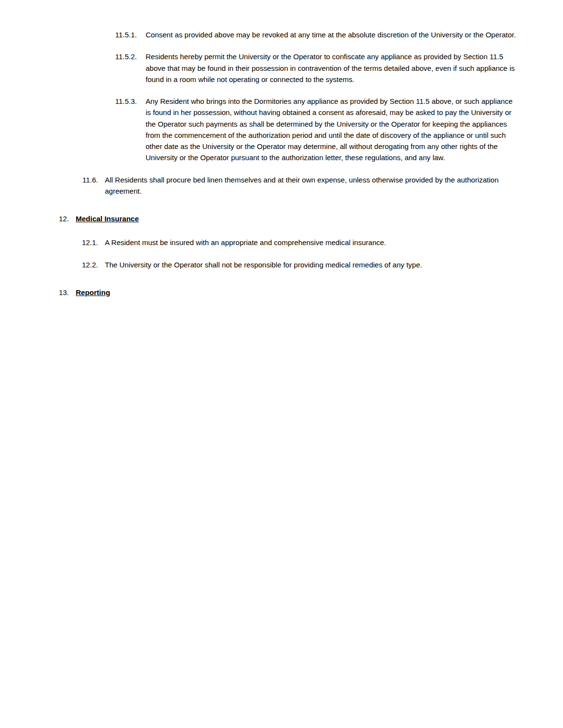11.5.1.
Consent as provided above may be revoked at any time at the absolute discretion of the University or the Operator.
11.5.2.
Residents hereby permit the University or the Operator to confiscate any appliance as provided by Section 11.5 above that may be found in their possession in contravention of the terms detailed above, even if such appliance is found in a room while not operating or connected to the systems.
11.5.3.
Any Resident who brings into the Dormitories any appliance as provided by Section 11.5 above, or such appliance is found in her possession, without having obtained a consent as aforesaid, may be asked to pay the University or the Operator such payments as shall be determined by the University or the Operator for keeping the appliances from the commencement of the authorization period and until the date of discovery of the appliance or until such other date as the University or the Operator may determine, all without derogating from any other rights of the University or the Operator pursuant to the authorization letter, these regulations, and any law.
11.6.
All Residents shall procure bed linen themselves and at their own expense, unless otherwise provided by the authorization agreement.
12.
Medical Insurance
12.1.
A Resident must be insured with an appropriate and comprehensive medical insurance.
12.2.
The University or the Operator shall not be responsible for providing medical remedies of any type.
13.
Reporting